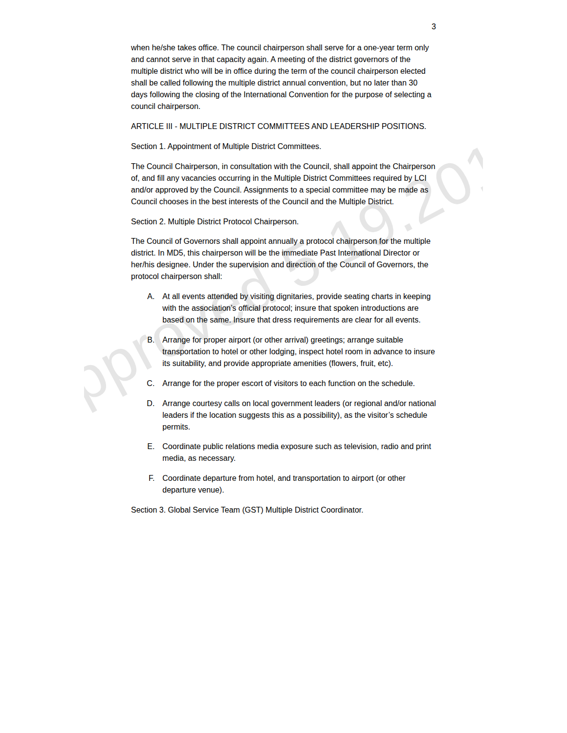3
Approved 5.19.2018
when he/she takes office. The council chairperson shall serve for a one-year term only and cannot serve in that capacity again. A meeting of the district governors of the multiple district who will be in office during the term of the council chairperson elected shall be called following the multiple district annual convention, but no later than 30 days following the closing of the International Convention for the purpose of selecting a council chairperson.
ARTICLE III - MULTIPLE DISTRICT COMMITTEES AND LEADERSHIP POSITIONS.
Section 1. Appointment of Multiple District Committees.
The Council Chairperson, in consultation with the Council, shall appoint the Chairperson of, and fill any vacancies occurring in the Multiple District Committees required by LCI and/or approved by the Council. Assignments to a special committee may be made as Council chooses in the best interests of the Council and the Multiple District.
Section 2. Multiple District Protocol Chairperson.
The Council of Governors shall appoint annually a protocol chairperson for the multiple district. In MD5, this chairperson will be the immediate Past International Director or her/his designee. Under the supervision and direction of the Council of Governors, the protocol chairperson shall:
At all events attended by visiting dignitaries, provide seating charts in keeping with the association’s official protocol; insure that spoken introductions are based on the same. Insure that dress requirements are clear for all events.
Arrange for proper airport (or other arrival) greetings; arrange suitable transportation to hotel or other lodging, inspect hotel room in advance to insure its suitability, and provide appropriate amenities (flowers, fruit, etc).
Arrange for the proper escort of visitors to each function on the schedule.
Arrange courtesy calls on local government leaders (or regional and/or national leaders if the location suggests this as a possibility), as the visitor’s schedule permits.
Coordinate public relations media exposure such as television, radio and print media, as necessary.
Coordinate departure from hotel, and transportation to airport (or other departure venue).
Section 3. Global Service Team (GST) Multiple District Coordinator.